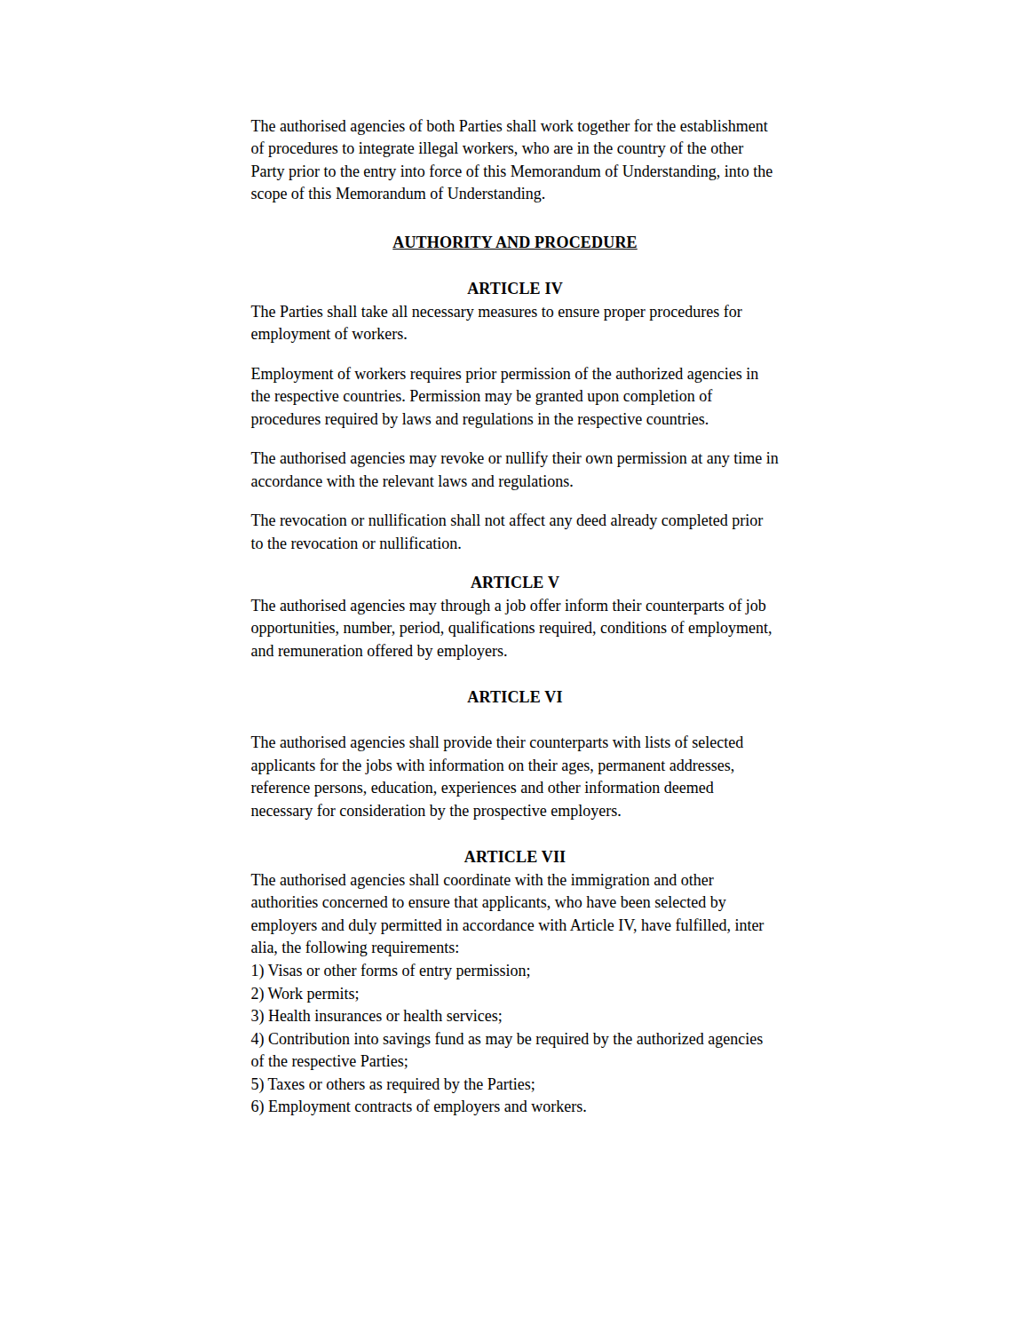The authorised agencies of both Parties shall work together for the establishment of procedures to integrate illegal workers, who are in the country of the other Party prior to the entry into force of this Memorandum of Understanding, into the scope of this Memorandum of Understanding.
AUTHORITY AND PROCEDURE
ARTICLE IV
The Parties shall take all necessary measures to ensure proper procedures for employment of workers.
Employment of workers requires prior permission of the authorized agencies in the respective countries. Permission may be granted upon completion of procedures required by laws and regulations in the respective countries.
The authorised agencies may revoke or nullify their own permission at any time in accordance with the relevant laws and regulations.
The revocation or nullification shall not affect any deed already completed prior to the revocation or nullification.
ARTICLE V
The authorised agencies may through a job offer inform their counterparts of job opportunities, number, period, qualifications required, conditions of employment, and remuneration offered by employers.
ARTICLE VI
The authorised agencies shall provide their counterparts with lists of selected applicants for the jobs with information on their ages, permanent addresses, reference persons, education, experiences and other information deemed necessary for consideration by the prospective employers.
ARTICLE VII
The authorised agencies shall coordinate with the immigration and other authorities concerned to ensure that applicants, who have been selected by employers and duly permitted in accordance with Article IV, have fulfilled, inter alia, the following requirements:
1) Visas or other forms of entry permission;
2) Work permits;
3) Health insurances or health services;
4) Contribution into savings fund as may be required by the authorized agencies of the respective Parties;
5) Taxes or others as required by the Parties;
6) Employment contracts of employers and workers.